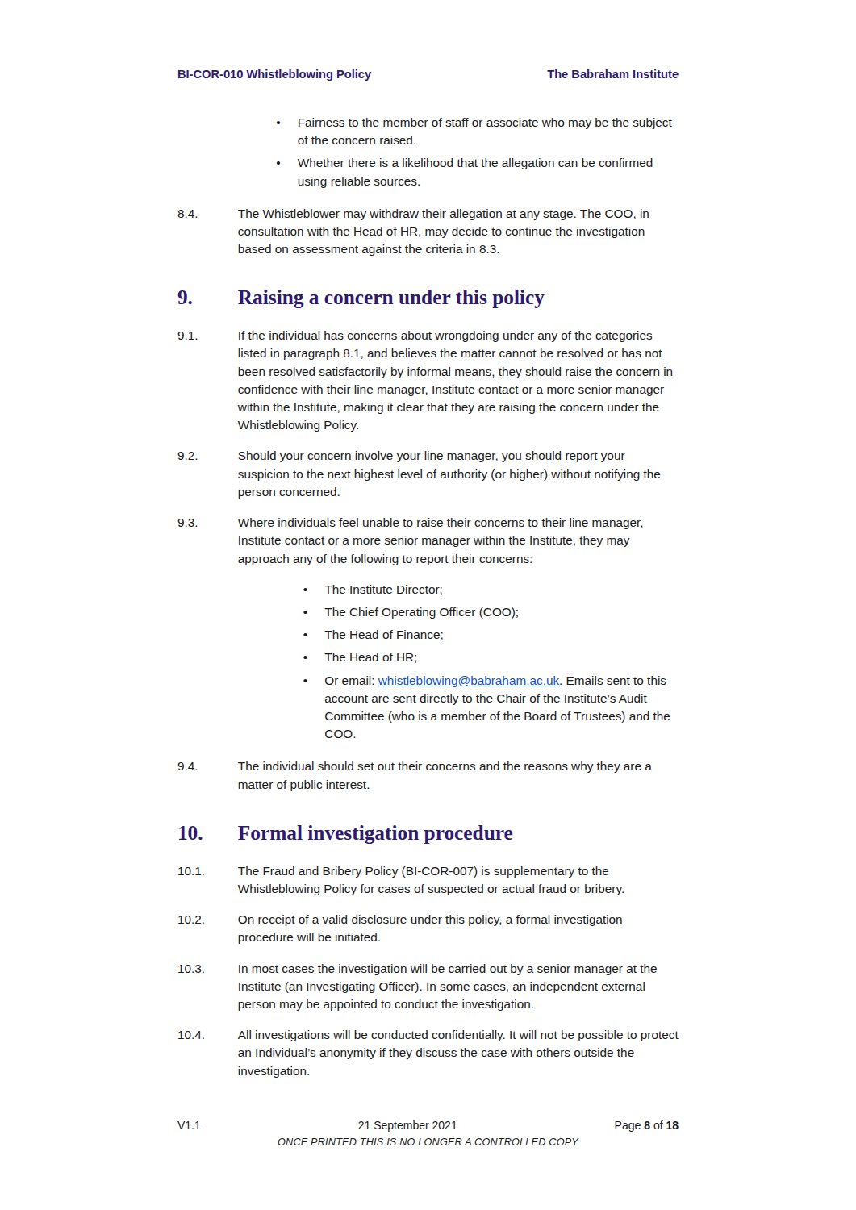BI-COR-010 Whistleblowing Policy The Babraham Institute
• Fairness to the member of staff or associate who may be the subject of the concern raised.
• Whether there is a likelihood that the allegation can be confirmed using reliable sources.
8.4. The Whistleblower may withdraw their allegation at any stage. The COO, in consultation with the Head of HR, may decide to continue the investigation based on assessment against the criteria in 8.3.
9. Raising a concern under this policy
9.1. If the individual has concerns about wrongdoing under any of the categories listed in paragraph 8.1, and believes the matter cannot be resolved or has not been resolved satisfactorily by informal means, they should raise the concern in confidence with their line manager, Institute contact or a more senior manager within the Institute, making it clear that they are raising the concern under the Whistleblowing Policy.
9.2. Should your concern involve your line manager, you should report your suspicion to the next highest level of authority (or higher) without notifying the person concerned.
9.3. Where individuals feel unable to raise their concerns to their line manager, Institute contact or a more senior manager within the Institute, they may approach any of the following to report their concerns:
• The Institute Director;
• The Chief Operating Officer (COO);
• The Head of Finance;
• The Head of HR;
• Or email: whistleblowing@babraham.ac.uk. Emails sent to this account are sent directly to the Chair of the Institute’s Audit Committee (who is a member of the Board of Trustees) and the COO.
9.4. The individual should set out their concerns and the reasons why they are a matter of public interest.
10. Formal investigation procedure
10.1. The Fraud and Bribery Policy (BI-COR-007) is supplementary to the Whistleblowing Policy for cases of suspected or actual fraud or bribery.
10.2. On receipt of a valid disclosure under this policy, a formal investigation procedure will be initiated.
10.3. In most cases the investigation will be carried out by a senior manager at the Institute (an Investigating Officer). In some cases, an independent external person may be appointed to conduct the investigation.
10.4. All investigations will be conducted confidentially. It will not be possible to protect an Individual’s anonymity if they discuss the case with others outside the investigation.
V1.1 21 September 2021 Page 8 of 18
ONCE PRINTED THIS IS NO LONGER A CONTROLLED COPY